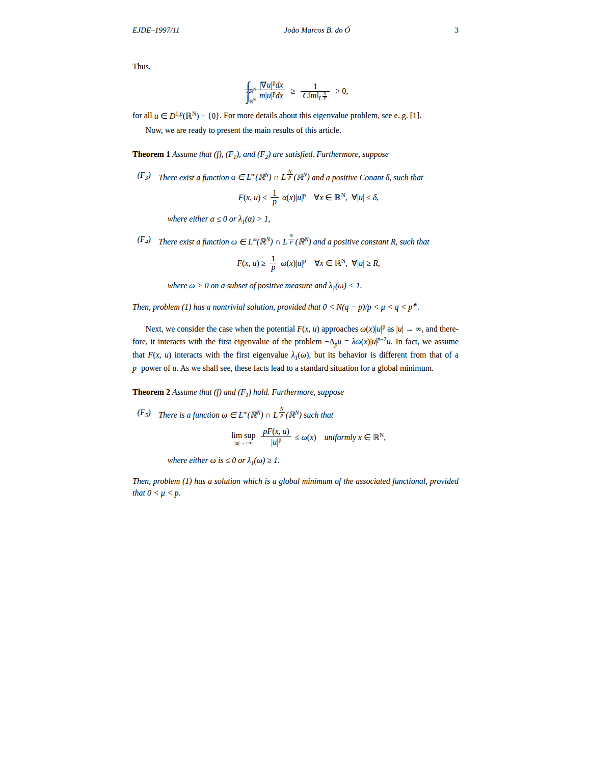EJDE–1997/11 João Marcos B. do Ó 3
Thus,
∫ℝN|∇u|pdx ∫ℝN m|u|pdx ≥ 1 C‖m‖LNp > 0,
for all u ∈ D 1,p(ℝN) − {0}. For more details about this eigenvalue problem, see e. g. [1].
Now, we are ready to present the main results of this article.
Theorem 1 Assume that (f), (F 1), and (F 2) are satisfied. Furthermore, suppose
(F 3)
There exist a function α ∈ L∞(ℝN) ∩ LNp(ℝN) and a positive Conant δ, such that
F(x, u) ≤ 1 p α(x)|u|p ∀x ∈ ℝN, ∀|u| ≤ δ,
where either α ≤ 0 or λ 1(α) > 1,
(F 4)
There exist a function ω ∈ L∞(ℝN) ∩ LNp(ℝN) and a positive constant R, such that
F(x, u) ≥ 1 p ω(x)|u|p ∀x ∈ ℝN, ∀|u| ≥ R,
where ω > 0 on a subset of positive measure and λ 1(ω) < 1.
Then, problem (1) has a nontrivial solution, provided that 0 < N(q − p)/p < μ < q < p∗.
Next, we consider the case when the potential F(x, u) approaches ω(x)|u|p as |u| → ∞, and therefore, it interacts with the first eigenvalue of the problem −Δpu = λω(x)|u|p−2 u. In fact, we assume that F(x, u) interacts with the first eigenvalue λ 1(ω), but its behavior is different from that of a p−power of u. As we shall see, these facts lead to a standard situation for a global minimum.
Theorem 2 Assume that (f) and (F 1) hold. Furthermore, suppose
(F 5)
There is a function ω ∈ L∞(ℝN) ∩ LNp(ℝN) such that
lim sup |u|→+∞ pF(x, u) |u|p ≤ ω(x) uniformly x ∈ ℝN,
where either ω is ≤ 0 or λ 1(ω) ≥ 1.
Then, problem (1) has a solution which is a global minimum of the associated functional, provided that 0 < μ < p.